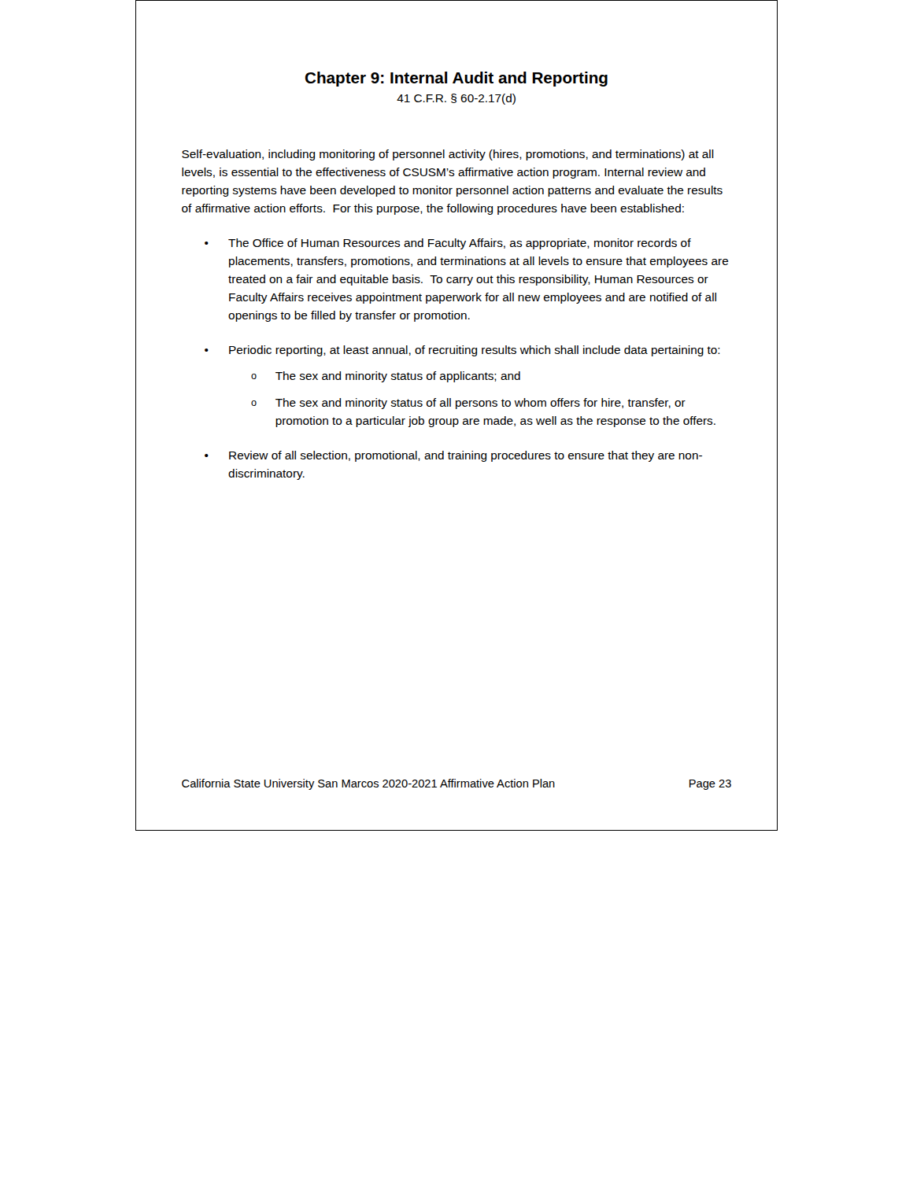Chapter 9: Internal Audit and Reporting
41 C.F.R. § 60-2.17(d)
Self-evaluation, including monitoring of personnel activity (hires, promotions, and terminations) at all levels, is essential to the effectiveness of CSUSM’s affirmative action program. Internal review and reporting systems have been developed to monitor personnel action patterns and evaluate the results of affirmative action efforts. For this purpose, the following procedures have been established:
The Office of Human Resources and Faculty Affairs, as appropriate, monitor records of placements, transfers, promotions, and terminations at all levels to ensure that employees are treated on a fair and equitable basis. To carry out this responsibility, Human Resources or Faculty Affairs receives appointment paperwork for all new employees and are notified of all openings to be filled by transfer or promotion.
Periodic reporting, at least annual, of recruiting results which shall include data pertaining to:
The sex and minority status of applicants; and
The sex and minority status of all persons to whom offers for hire, transfer, or promotion to a particular job group are made, as well as the response to the offers.
Review of all selection, promotional, and training procedures to ensure that they are non-discriminatory.
California State University San Marcos 2020-2021 Affirmative Action Plan
Page 23